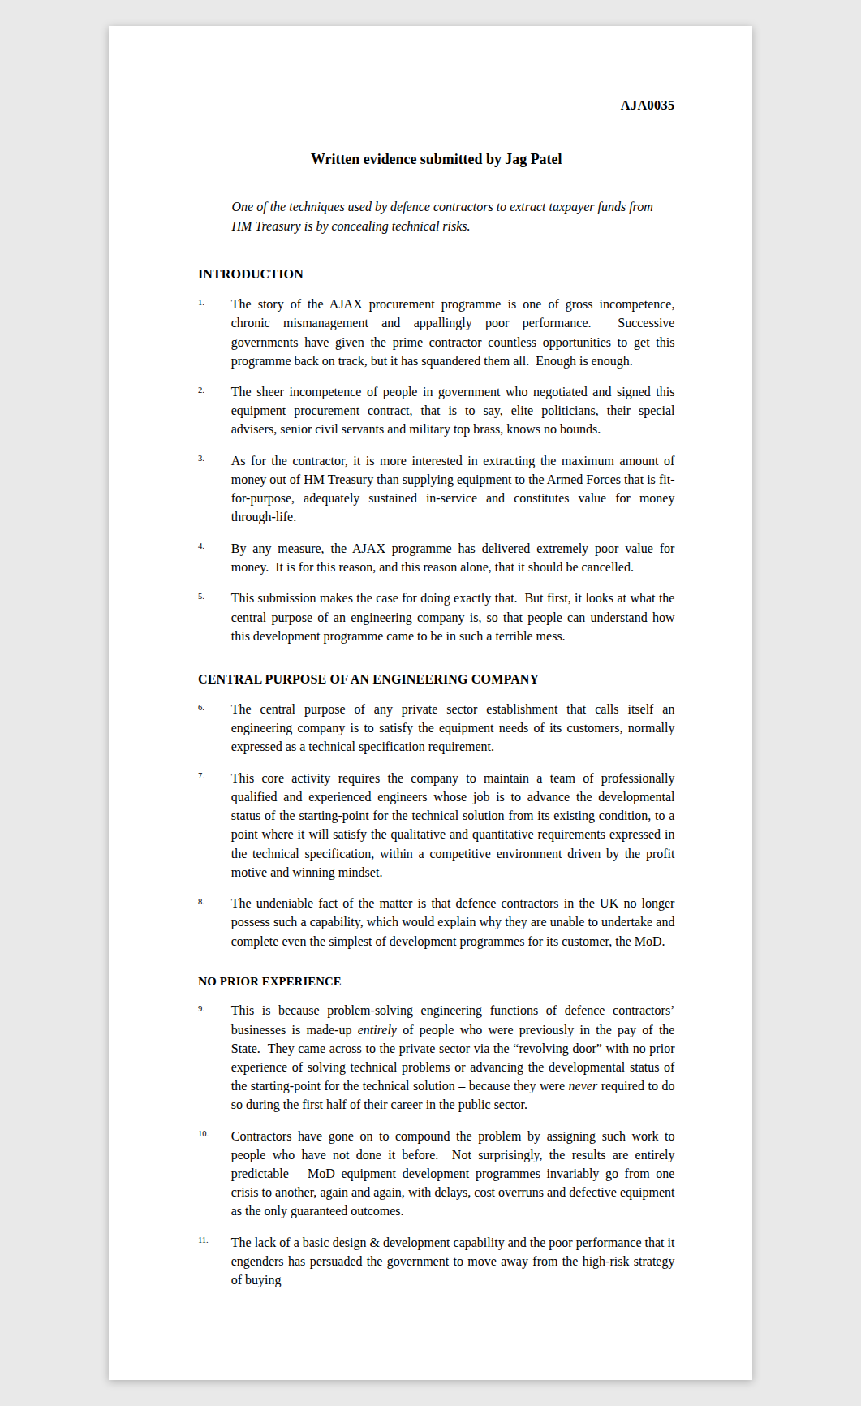AJA0035
Written evidence submitted by Jag Patel
One of the techniques used by defence contractors to extract taxpayer funds from HM Treasury is by concealing technical risks.
Introduction
The story of the AJAX procurement programme is one of gross incompetence, chronic mismanagement and appallingly poor performance. Successive governments have given the prime contractor countless opportunities to get this programme back on track, but it has squandered them all. Enough is enough.
The sheer incompetence of people in government who negotiated and signed this equipment procurement contract, that is to say, elite politicians, their special advisers, senior civil servants and military top brass, knows no bounds.
As for the contractor, it is more interested in extracting the maximum amount of money out of HM Treasury than supplying equipment to the Armed Forces that is fit-for-purpose, adequately sustained in-service and constitutes value for money through-life.
By any measure, the AJAX programme has delivered extremely poor value for money. It is for this reason, and this reason alone, that it should be cancelled.
This submission makes the case for doing exactly that. But first, it looks at what the central purpose of an engineering company is, so that people can understand how this development programme came to be in such a terrible mess.
Central purpose of an engineering company
The central purpose of any private sector establishment that calls itself an engineering company is to satisfy the equipment needs of its customers, normally expressed as a technical specification requirement.
This core activity requires the company to maintain a team of professionally qualified and experienced engineers whose job is to advance the developmental status of the starting-point for the technical solution from its existing condition, to a point where it will satisfy the qualitative and quantitative requirements expressed in the technical specification, within a competitive environment driven by the profit motive and winning mindset.
The undeniable fact of the matter is that defence contractors in the UK no longer possess such a capability, which would explain why they are unable to undertake and complete even the simplest of development programmes for its customer, the MoD.
NO PRIOR EXPERIENCE
This is because problem-solving engineering functions of defence contractors’ businesses is made-up entirely of people who were previously in the pay of the State. They came across to the private sector via the “revolving door” with no prior experience of solving technical problems or advancing the developmental status of the starting-point for the technical solution – because they were never required to do so during the first half of their career in the public sector.
Contractors have gone on to compound the problem by assigning such work to people who have not done it before. Not surprisingly, the results are entirely predictable – MoD equipment development programmes invariably go from one crisis to another, again and again, with delays, cost overruns and defective equipment as the only guaranteed outcomes.
The lack of a basic design & development capability and the poor performance that it engenders has persuaded the government to move away from the high-risk strategy of buying